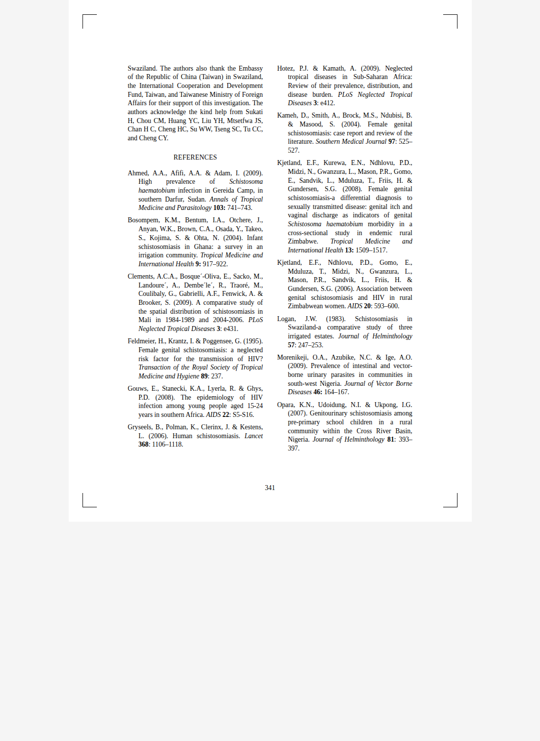Swaziland. The authors also thank the Embassy of the Republic of China (Taiwan) in Swaziland, the International Cooperation and Development Fund, Taiwan, and Taiwanese Ministry of Foreign Affairs for their support of this investigation. The authors acknowledge the kind help from Sukati H, Chou CM, Huang YC, Liu YH, Mtsetfwa JS, Chan H C, Cheng HC, Su WW, Tseng SC, Tu CC, and Cheng CY.
REFERENCES
Ahmed, A.A., Afifi, A.A. & Adam, I. (2009). High prevalence of Schistosoma haematobium infection in Gereida Camp, in southern Darfur, Sudan. Annals of Tropical Medicine and Parasitology 103: 741–743.
Bosompem, K.M., Bentum, I.A., Otchere, J., Anyan, W.K., Brown, C.A., Osada, Y., Takeo, S., Kojima, S. & Ohta, N. (2004). Infant schistosomiasis in Ghana: a survey in an irrigation community. Tropical Medicine and International Health 9: 917–922.
Clements, A.C.A., Bosque´-Oliva, E., Sacko, M., Landoure´, A., Dembe´le´, R., Traoré, M., Coulibaly, G., Gabrielli, A.F., Fenwick, A. & Brooker, S. (2009). A comparative study of the spatial distribution of schistosomiasis in Mali in 1984-1989 and 2004-2006. PLoS Neglected Tropical Diseases 3: e431.
Feldmeier, H., Krantz, I. & Poggensee, G. (1995). Female genital schistosomiasis: a neglected risk factor for the transmission of HIV? Transaction of the Royal Society of Tropical Medicine and Hygiene 89: 237.
Gouws, E., Stanecki, K.A., Lyerla, R. & Ghys, P.D. (2008). The epidemiology of HIV infection among young people aged 15-24 years in southern Africa. AIDS 22: S5-S16.
Gryseels, B., Polman, K., Clerinx, J. & Kestens, L. (2006). Human schistosomiasis. Lancet 368: 1106–1118.
Hotez, P.J. & Kamath, A. (2009). Neglected tropical diseases in Sub-Saharan Africa: Review of their prevalence, distribution, and disease burden. PLoS Neglected Tropical Diseases 3: e412.
Kameh, D., Smith, A., Brock, M.S., Ndubisi, B. & Masood, S. (2004). Female genital schistosomiasis: case report and review of the literature. Southern Medical Journal 97: 525–527.
Kjetland, E.F., Kurewa, E.N., Ndhlovu, P.D., Midzi, N., Gwanzura, L., Mason, P.R., Gomo, E., Sandvik, L., Mduluza, T., Friis, H. & Gundersen, S.G. (2008). Female genital schistosomiasis-a differential diagnosis to sexually transmitted disease: genital itch and vaginal discharge as indicators of genital Schistosoma haematobium morbidity in a cross-sectional study in endemic rural Zimbabwe. Tropical Medicine and International Health 13: 1509–1517.
Kjetland, E.F., Ndhlovu, P.D., Gomo, E., Mduluza, T., Midzi, N., Gwanzura, L., Mason, P.R., Sandvik, L., Friis, H. & Gundersen, S.G. (2006). Association between genital schistosomiasis and HIV in rural Zimbabwean women. AIDS 20: 593–600.
Logan, J.W. (1983). Schistosomiasis in Swaziland-a comparative study of three irrigated estates. Journal of Helminthology 57: 247–253.
Morenikeji, O.A., Azubike, N.C. & Ige, A.O. (2009). Prevalence of intestinal and vector-borne urinary parasites in communities in south-west Nigeria. Journal of Vector Borne Diseases 46: 164–167.
Opara, K.N., Udoidung, N.I. & Ukpong, I.G. (2007). Genitourinary schistosomiasis among pre-primary school children in a rural community within the Cross River Basin, Nigeria. Journal of Helminthology 81: 393–397.
341